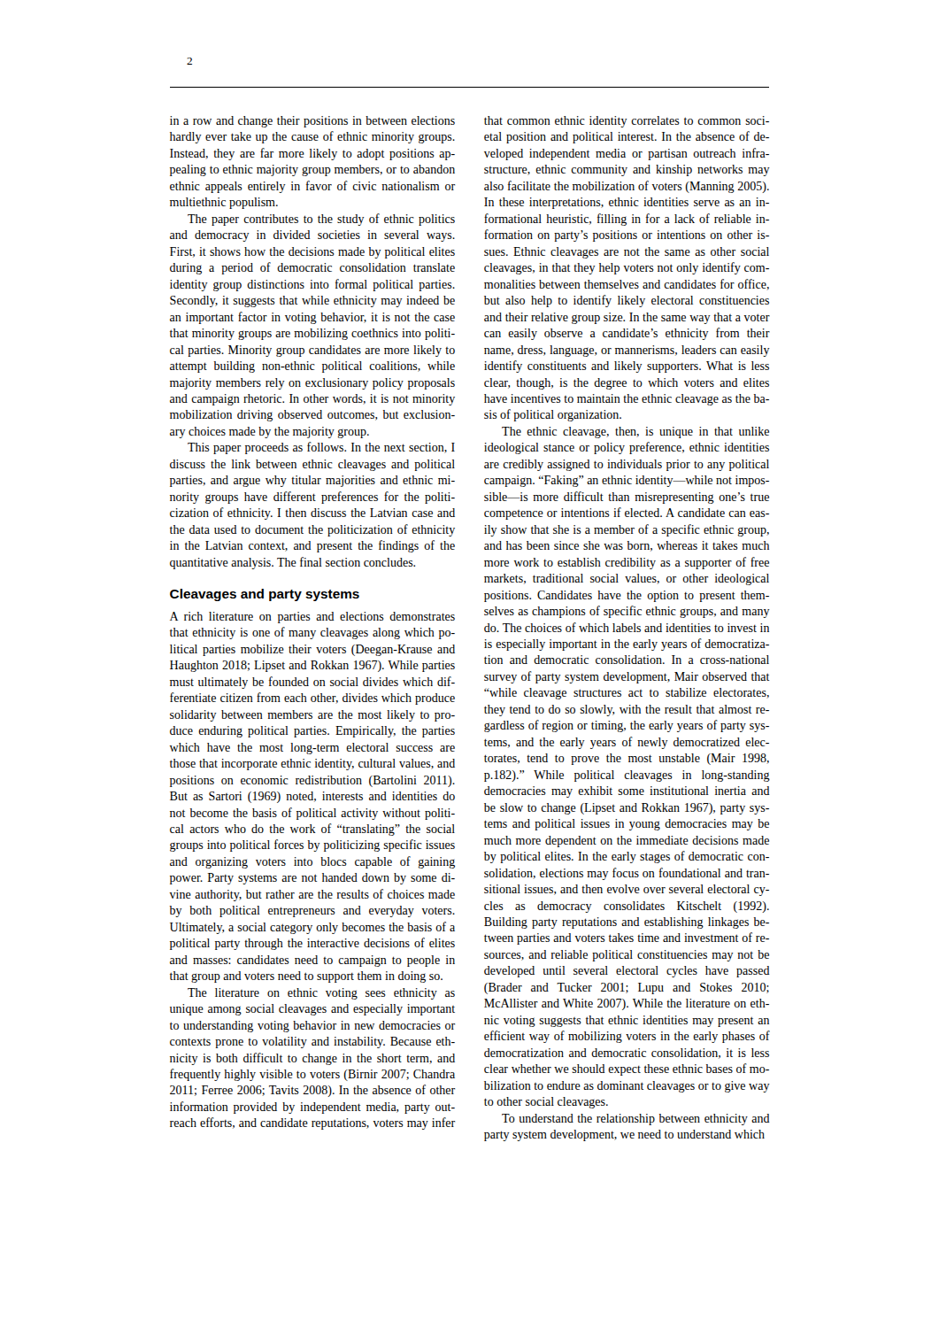2
in a row and change their positions in between elections hardly ever take up the cause of ethnic minority groups. Instead, they are far more likely to adopt positions appealing to ethnic majority group members, or to abandon ethnic appeals entirely in favor of civic nationalism or multiethnic populism.
The paper contributes to the study of ethnic politics and democracy in divided societies in several ways. First, it shows how the decisions made by political elites during a period of democratic consolidation translate identity group distinctions into formal political parties. Secondly, it suggests that while ethnicity may indeed be an important factor in voting behavior, it is not the case that minority groups are mobilizing coethnics into political parties. Minority group candidates are more likely to attempt building non-ethnic political coalitions, while majority members rely on exclusionary policy proposals and campaign rhetoric. In other words, it is not minority mobilization driving observed outcomes, but exclusionary choices made by the majority group.
This paper proceeds as follows. In the next section, I discuss the link between ethnic cleavages and political parties, and argue why titular majorities and ethnic minority groups have different preferences for the politicization of ethnicity. I then discuss the Latvian case and the data used to document the politicization of ethnicity in the Latvian context, and present the findings of the quantitative analysis. The final section concludes.
Cleavages and party systems
A rich literature on parties and elections demonstrates that ethnicity is one of many cleavages along which political parties mobilize their voters (Deegan-Krause and Haughton 2018; Lipset and Rokkan 1967). While parties must ultimately be founded on social divides which differentiate citizen from each other, divides which produce solidarity between members are the most likely to produce enduring political parties. Empirically, the parties which have the most long-term electoral success are those that incorporate ethnic identity, cultural values, and positions on economic redistribution (Bartolini 2011). But as Sartori (1969) noted, interests and identities do not become the basis of political activity without political actors who do the work of “translating” the social groups into political forces by politicizing specific issues and organizing voters into blocs capable of gaining power. Party systems are not handed down by some divine authority, but rather are the results of choices made by both political entrepreneurs and everyday voters. Ultimately, a social category only becomes the basis of a political party through the interactive decisions of elites and masses: candidates need to campaign to people in that group and voters need to support them in doing so.
The literature on ethnic voting sees ethnicity as unique among social cleavages and especially important to understanding voting behavior in new democracies or contexts prone to volatility and instability. Because ethnicity is both difficult to change in the short term, and frequently highly visible to voters (Birnir 2007; Chandra 2011; Ferree 2006; Tavits 2008). In the absence of other information provided by independent media, party outreach efforts, and candidate reputations, voters may infer that common ethnic identity correlates to common societal position and political interest. In the absence of developed independent media or partisan outreach infrastructure, ethnic community and kinship networks may also facilitate the mobilization of voters (Manning 2005). In these interpretations, ethnic identities serve as an informational heuristic, filling in for a lack of reliable information on party’s positions or intentions on other issues. Ethnic cleavages are not the same as other social cleavages, in that they help voters not only identify commonalities between themselves and candidates for office, but also help to identify likely electoral constituencies and their relative group size. In the same way that a voter can easily observe a candidate’s ethnicity from their name, dress, language, or mannerisms, leaders can easily identify constituents and likely supporters. What is less clear, though, is the degree to which voters and elites have incentives to maintain the ethnic cleavage as the basis of political organization.
The ethnic cleavage, then, is unique in that unlike ideological stance or policy preference, ethnic identities are credibly assigned to individuals prior to any political campaign. “Faking” an ethnic identity—while not impossible—is more difficult than misrepresenting one’s true competence or intentions if elected. A candidate can easily show that she is a member of a specific ethnic group, and has been since she was born, whereas it takes much more work to establish credibility as a supporter of free markets, traditional social values, or other ideological positions. Candidates have the option to present themselves as champions of specific ethnic groups, and many do. The choices of which labels and identities to invest in is especially important in the early years of democratization and democratic consolidation. In a cross-national survey of party system development, Mair observed that “while cleavage structures act to stabilize electorates, they tend to do so slowly, with the result that almost regardless of region or timing, the early years of party systems, and the early years of newly democratized electorates, tend to prove the most unstable (Mair 1998, p.182).” While political cleavages in long-standing democracies may exhibit some institutional inertia and be slow to change (Lipset and Rokkan 1967), party systems and political issues in young democracies may be much more dependent on the immediate decisions made by political elites. In the early stages of democratic consolidation, elections may focus on foundational and transitional issues, and then evolve over several electoral cycles as democracy consolidates Kitschelt (1992). Building party reputations and establishing linkages between parties and voters takes time and investment of resources, and reliable political constituencies may not be developed until several electoral cycles have passed (Brader and Tucker 2001; Lupu and Stokes 2010; McAllister and White 2007). While the literature on ethnic voting suggests that ethnic identities may present an efficient way of mobilizing voters in the early phases of democratization and democratic consolidation, it is less clear whether we should expect these ethnic bases of mobilization to endure as dominant cleavages or to give way to other social cleavages.
To understand the relationship between ethnicity and party system development, we need to understand which